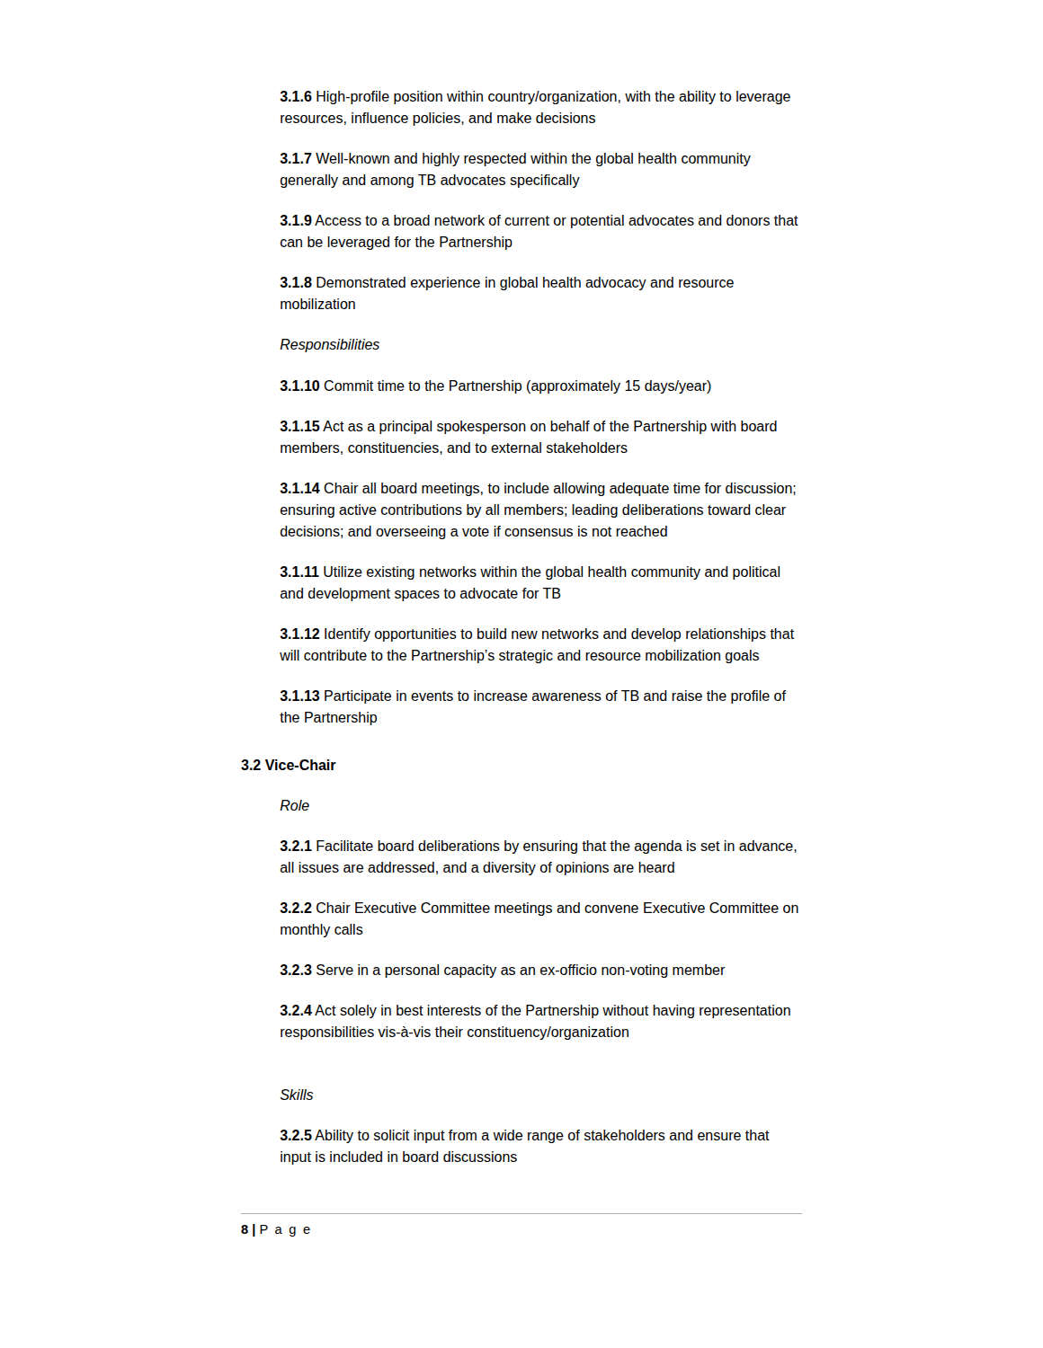3.1.6 High-profile position within country/organization, with the ability to leverage resources, influence policies, and make decisions
3.1.7 Well-known and highly respected within the global health community generally and among TB advocates specifically
3.1.9 Access to a broad network of current or potential advocates and donors that can be leveraged for the Partnership
3.1.8 Demonstrated experience in global health advocacy and resource mobilization
Responsibilities
3.1.10 Commit time to the Partnership (approximately 15 days/year)
3.1.15 Act as a principal spokesperson on behalf of the Partnership with board members, constituencies, and to external stakeholders
3.1.14 Chair all board meetings, to include allowing adequate time for discussion; ensuring active contributions by all members; leading deliberations toward clear decisions; and overseeing a vote if consensus is not reached
3.1.11 Utilize existing networks within the global health community and political and development spaces to advocate for TB
3.1.12 Identify opportunities to build new networks and develop relationships that will contribute to the Partnership’s strategic and resource mobilization goals
3.1.13 Participate in events to increase awareness of TB and raise the profile of the Partnership
3.2 Vice-Chair
Role
3.2.1 Facilitate board deliberations by ensuring that the agenda is set in advance, all issues are addressed, and a diversity of opinions are heard
3.2.2 Chair Executive Committee meetings and convene Executive Committee on monthly calls
3.2.3 Serve in a personal capacity as an ex-officio non-voting member
3.2.4 Act solely in best interests of the Partnership without having representation responsibilities vis-à-vis their constituency/organization
Skills
3.2.5 Ability to solicit input from a wide range of stakeholders and ensure that input is included in board discussions
8 | P a g e